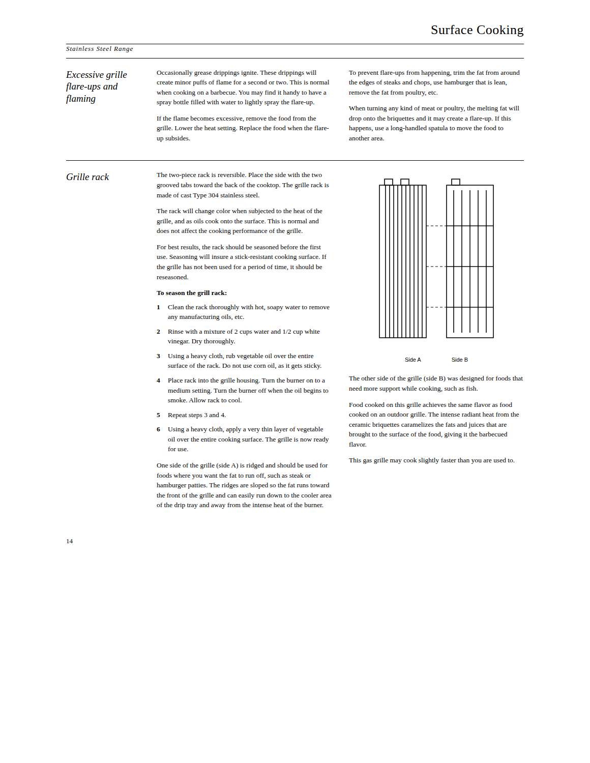Surface Cooking
Stainless Steel Range
Excessive grille flare-ups and flaming
Occasionally grease drippings ignite. These drippings will create minor puffs of flame for a second or two. This is normal when cooking on a barbecue. You may find it handy to have a spray bottle filled with water to lightly spray the flare-up.
If the flame becomes excessive, remove the food from the grille. Lower the heat setting. Replace the food when the flare-up subsides.
To prevent flare-ups from happening, trim the fat from around the edges of steaks and chops, use hamburger that is lean, remove the fat from poultry, etc.
When turning any kind of meat or poultry, the melting fat will drop onto the briquettes and it may create a flare-up. If this happens, use a long-handled spatula to move the food to another area.
Grille rack
The two-piece rack is reversible. Place the side with the two grooved tabs toward the back of the cooktop. The grille rack is made of cast Type 304 stainless steel.
The rack will change color when subjected to the heat of the grille, and as oils cook onto the surface. This is normal and does not affect the cooking performance of the grille.
For best results, the rack should be seasoned before the first use. Seasoning will insure a stick-resistant cooking surface. If the grille has not been used for a period of time, it should be reseasoned.
To season the grill rack:
Clean the rack thoroughly with hot, soapy water to remove any manufacturing oils, etc.
Rinse with a mixture of 2 cups water and 1/2 cup white vinegar. Dry thoroughly.
Using a heavy cloth, rub vegetable oil over the entire surface of the rack. Do not use corn oil, as it gets sticky.
Place rack into the grille housing. Turn the burner on to a medium setting. Turn the burner off when the oil begins to smoke. Allow rack to cool.
Repeat steps 3 and 4.
Using a heavy cloth, apply a very thin layer of vegetable oil over the entire cooking surface. The grille is now ready for use.
One side of the grille (side A) is ridged and should be used for foods where you want the fat to run off, such as steak or hamburger patties. The ridges are sloped so the fat runs toward the front of the grille and can easily run down to the cooler area of the drip tray and away from the intense heat of the burner.
Side A Side B
The other side of the grille (side B) was designed for foods that need more support while cooking, such as fish.
Food cooked on this grille achieves the same flavor as food cooked on an outdoor grille. The intense radiant heat from the ceramic briquettes caramelizes the fats and juices that are brought to the surface of the food, giving it the barbecued flavor.
This gas grille may cook slightly faster than you are used to.
14